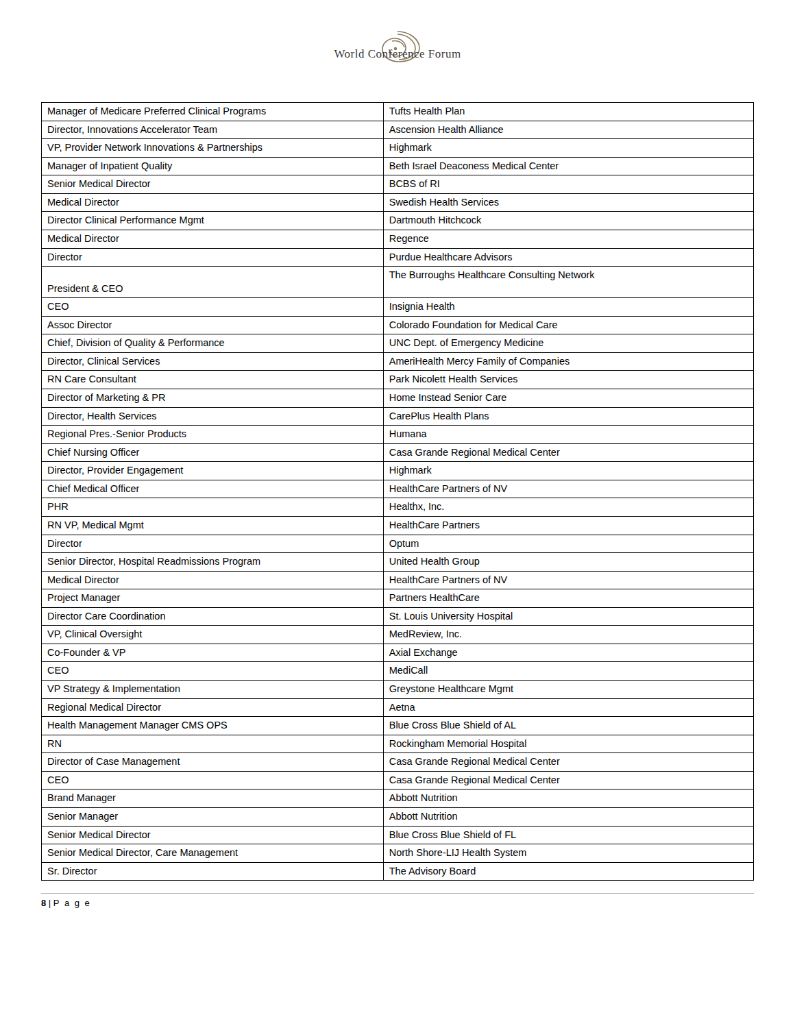World Conference Forum
| Manager of Medicare Preferred Clinical Programs | Tufts Health Plan |
| Director, Innovations Accelerator Team | Ascension Health Alliance |
| VP, Provider Network Innovations & Partnerships | Highmark |
| Manager of Inpatient Quality | Beth Israel Deaconess Medical Center |
| Senior Medical Director | BCBS of RI |
| Medical Director | Swedish Health Services |
| Director Clinical Performance Mgmt | Dartmouth Hitchcock |
| Medical Director | Regence |
| Director | Purdue Healthcare Advisors |
| President & CEO | The Burroughs Healthcare Consulting Network |
| CEO | Insignia Health |
| Assoc Director | Colorado Foundation for Medical Care |
| Chief, Division of Quality & Performance | UNC Dept. of Emergency Medicine |
| Director, Clinical Services | AmeriHealth Mercy Family of Companies |
| RN Care Consultant | Park Nicolett Health Services |
| Director of Marketing & PR | Home Instead Senior Care |
| Director, Health Services | CarePlus Health Plans |
| Regional Pres.-Senior Products | Humana |
| Chief Nursing Officer | Casa Grande Regional Medical Center |
| Director, Provider Engagement | Highmark |
| Chief Medical Officer | HealthCare Partners of NV |
| PHR | Healthx, Inc. |
| RN VP, Medical Mgmt | HealthCare Partners |
| Director | Optum |
| Senior Director, Hospital Readmissions Program | United Health Group |
| Medical Director | HealthCare Partners of NV |
| Project Manager | Partners HealthCare |
| Director Care Coordination | St. Louis University Hospital |
| VP, Clinical Oversight | MedReview, Inc. |
| Co-Founder & VP | Axial Exchange |
| CEO | MediCall |
| VP Strategy & Implementation | Greystone Healthcare Mgmt |
| Regional Medical Director | Aetna |
| Health Management Manager CMS OPS | Blue Cross Blue Shield of AL |
| RN | Rockingham Memorial Hospital |
| Director of Case Management | Casa Grande Regional Medical Center |
| CEO | Casa Grande Regional Medical Center |
| Brand Manager | Abbott Nutrition |
| Senior Manager | Abbott Nutrition |
| Senior Medical Director | Blue Cross Blue Shield of FL |
| Senior Medical Director, Care Management | North Shore-LIJ Health System |
| Sr. Director | The Advisory Board |
8 | P a g e